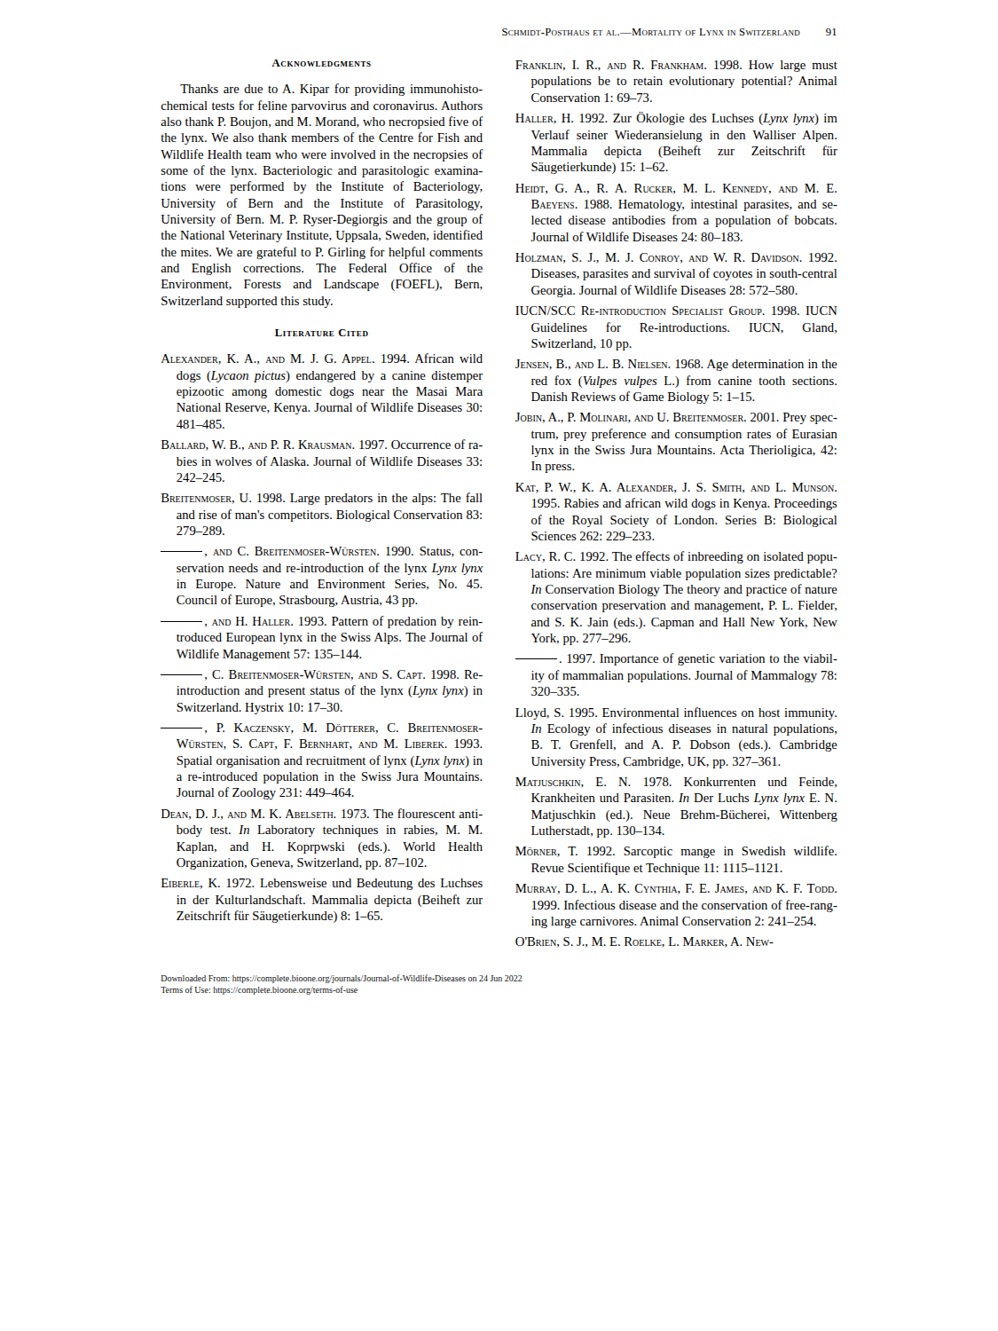Schmidt-Posthaus et al.—Mortality of Lynx in Switzerland 91
Acknowledgments
Thanks are due to A. Kipar for providing immunohistochemical tests for feline parvovirus and coronavirus. Authors also thank P. Boujon, and M. Morand, who necropsied five of the lynx. We also thank members of the Centre for Fish and Wildlife Health team who were involved in the necropsies of some of the lynx. Bacteriologic and parasitologic examinations were performed by the Institute of Bacteriology, University of Bern and the Institute of Parasitology, University of Bern. M. P. Ryser-Degiorgis and the group of the National Veterinary Institute, Uppsala, Sweden, identified the mites. We are grateful to P. Girling for helpful comments and English corrections. The Federal Office of the Environment, Forests and Landscape (FOEFL), Bern, Switzerland supported this study.
Literature Cited
Alexander, K. A., and M. J. G. Appel. 1994. African wild dogs (Lycaon pictus) endangered by a canine distemper epizootic among domestic dogs near the Masai Mara National Reserve, Kenya. Journal of Wildlife Diseases 30: 481–485.
Ballard, W. B., and P. R. Krausman. 1997. Occurrence of rabies in wolves of Alaska. Journal of Wildlife Diseases 33: 242–245.
Breitenmoser, U. 1998. Large predators in the alps: The fall and rise of man's competitors. Biological Conservation 83: 279–289.
, and C. Breitenmoser-Würsten. 1990. Status, conservation needs and re-introduction of the lynx Lynx lynx in Europe. Nature and Environment Series, No. 45. Council of Europe, Strasbourg, Austria, 43 pp.
, and H. Haller. 1993. Pattern of predation by reintroduced European lynx in the Swiss Alps. The Journal of Wildlife Management 57: 135–144.
, C. Breitenmoser-Würsten, and S. Capt. 1998. Re-introduction and present status of the lynx (Lynx lynx) in Switzerland. Hystrix 10: 17–30.
, P. Kaczensky, M. Dötterer, C. Breitenmoser-Würsten, S. Capt, F. Bernhart, and M. Liberek. 1993. Spatial organisation and recruitment of lynx (Lynx lynx) in a re-introduced population in the Swiss Jura Mountains. Journal of Zoology 231: 449–464.
Dean, D. J., and M. K. Abelseth. 1973. The flourescent antibody test. In Laboratory techniques in rabies, M. M. Kaplan, and H. Koprpwski (eds.). World Health Organization, Geneva, Switzerland, pp. 87–102.
Eiberle, K. 1972. Lebensweise und Bedeutung des Luchses in der Kulturlandschaft. Mammalia depicta (Beiheft zur Zeitschrift für Säugetierkunde) 8: 1–65.
Franklin, I. R., and R. Frankham. 1998. How large must populations be to retain evolutionary potential? Animal Conservation 1: 69–73.
Haller, H. 1992. Zur Ökologie des Luchses (Lynx lynx) im Verlauf seiner Wiederansielung in den Walliser Alpen. Mammalia depicta (Beiheft zur Zeitschrift für Säugetierkunde) 15: 1–62.
Heidt, G. A., R. A. Rucker, M. L. Kennedy, and M. E. Baeyens. 1988. Hematology, intestinal parasites, and selected disease antibodies from a population of bobcats. Journal of Wildlife Diseases 24: 80–183.
Holzman, S. J., M. J. Conroy, and W. R. Davidson. 1992. Diseases, parasites and survival of coyotes in south-central Georgia. Journal of Wildlife Diseases 28: 572–580.
IUCN/SCC Re-introduction Specialist Group. 1998. IUCN Guidelines for Re-introductions. IUCN, Gland, Switzerland, 10 pp.
Jensen, B., and L. B. Nielsen. 1968. Age determination in the red fox (Vulpes vulpes L.) from canine tooth sections. Danish Reviews of Game Biology 5: 1–15.
Jobin, A., P. Molinari, and U. Breitenmoser. 2001. Prey spectrum, prey preference and consumption rates of Eurasian lynx in the Swiss Jura Mountains. Acta Therioligica, 42: In press.
Kat, P. W., K. A. Alexander, J. S. Smith, and L. Munson. 1995. Rabies and african wild dogs in Kenya. Proceedings of the Royal Society of London. Series B: Biological Sciences 262: 229–233.
Lacy, R. C. 1992. The effects of inbreeding on isolated populations: Are minimum viable population sizes predictable? In Conservation Biology The theory and practice of nature conservation preservation and management, P. L. Fielder, and S. K. Jain (eds.). Capman and Hall New York, New York, pp. 277–296.
. 1997. Importance of genetic variation to the viability of mammalian populations. Journal of Mammalogy 78: 320–335.
Lloyd, S. 1995. Environmental influences on host immunity. In Ecology of infectious diseases in natural populations, B. T. Grenfell, and A. P. Dobson (eds.). Cambridge University Press, Cambridge, UK, pp. 327–361.
Matjuschkin, E. N. 1978. Konkurrenten und Feinde, Krankheiten und Parasiten. In Der Luchs Lynx lynx E. N. Matjuschkin (ed.). Neue Brehm-Bücherei, Wittenberg Lutherstadt, pp. 130–134.
Mörner, T. 1992. Sarcoptic mange in Swedish wildlife. Revue Scientifique et Technique 11: 1115–1121.
Murray, D. L., A. K. Cynthia, F. E. James, and K. F. Todd. 1999. Infectious disease and the conservation of free-ranging large carnivores. Animal Conservation 2: 241–254.
O'Brien, S. J., M. E. Roelke, L. Marker, A. New-
Downloaded From: https://complete.bioone.org/journals/Journal-of-Wildlife-Diseases on 24 Jun 2022
Terms of Use: https://complete.bioone.org/terms-of-use